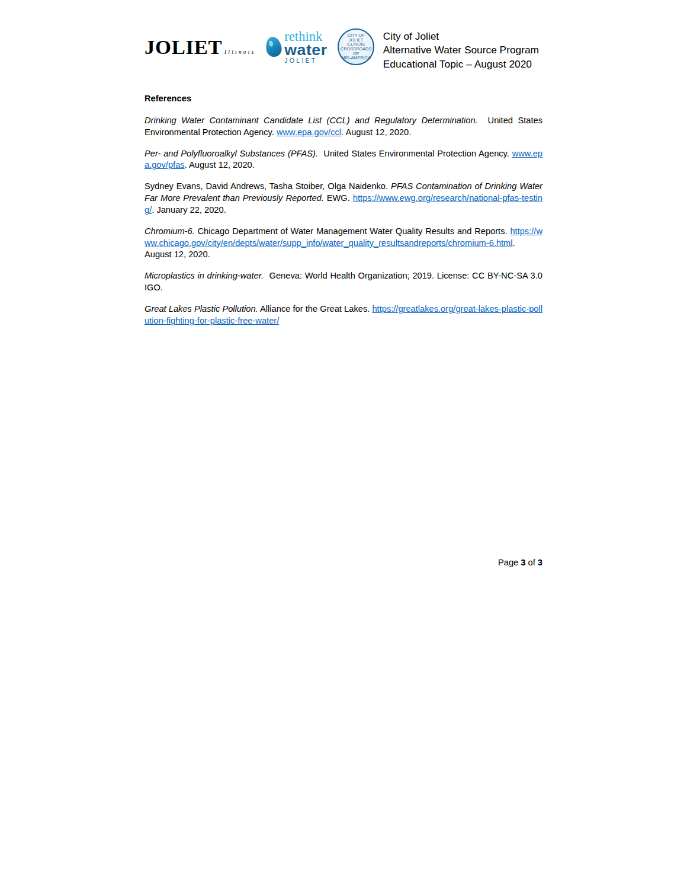JOLIET Illinois
rethink water JOLIET
CITY OF
JOLIET
ILLINOIS
CROSSROADS OF
MID-AMERICA
City of Joliet
Alternative Water Source Program
Educational Topic – August 2020
References
Drinking Water Contaminant Candidate List (CCL) and Regulatory Determination. United States Environmental Protection Agency. www.epa.gov/ccl. August 12, 2020.
Per- and Polyfluoroalkyl Substances (PFAS). United States Environmental Protection Agency. www.epa.gov/pfas. August 12, 2020.
Sydney Evans, David Andrews, Tasha Stoiber, Olga Naidenko. PFAS Contamination of Drinking Water Far More Prevalent than Previously Reported. EWG. https://www.ewg.org/research/national-pfas-testing/. January 22, 2020.
Chromium-6. Chicago Department of Water Management Water Quality Results and Reports. https://www.chicago.gov/city/en/depts/water/supp_info/water_quality_resultsandreports/chromium-6.html. August 12, 2020.
Microplastics in drinking-water. Geneva: World Health Organization; 2019. License: CC BY-NC-SA 3.0 IGO.
Great Lakes Plastic Pollution. Alliance for the Great Lakes. https://greatlakes.org/great-lakes-plastic-pollution-fighting-for-plastic-free-water/
Page 3 of 3